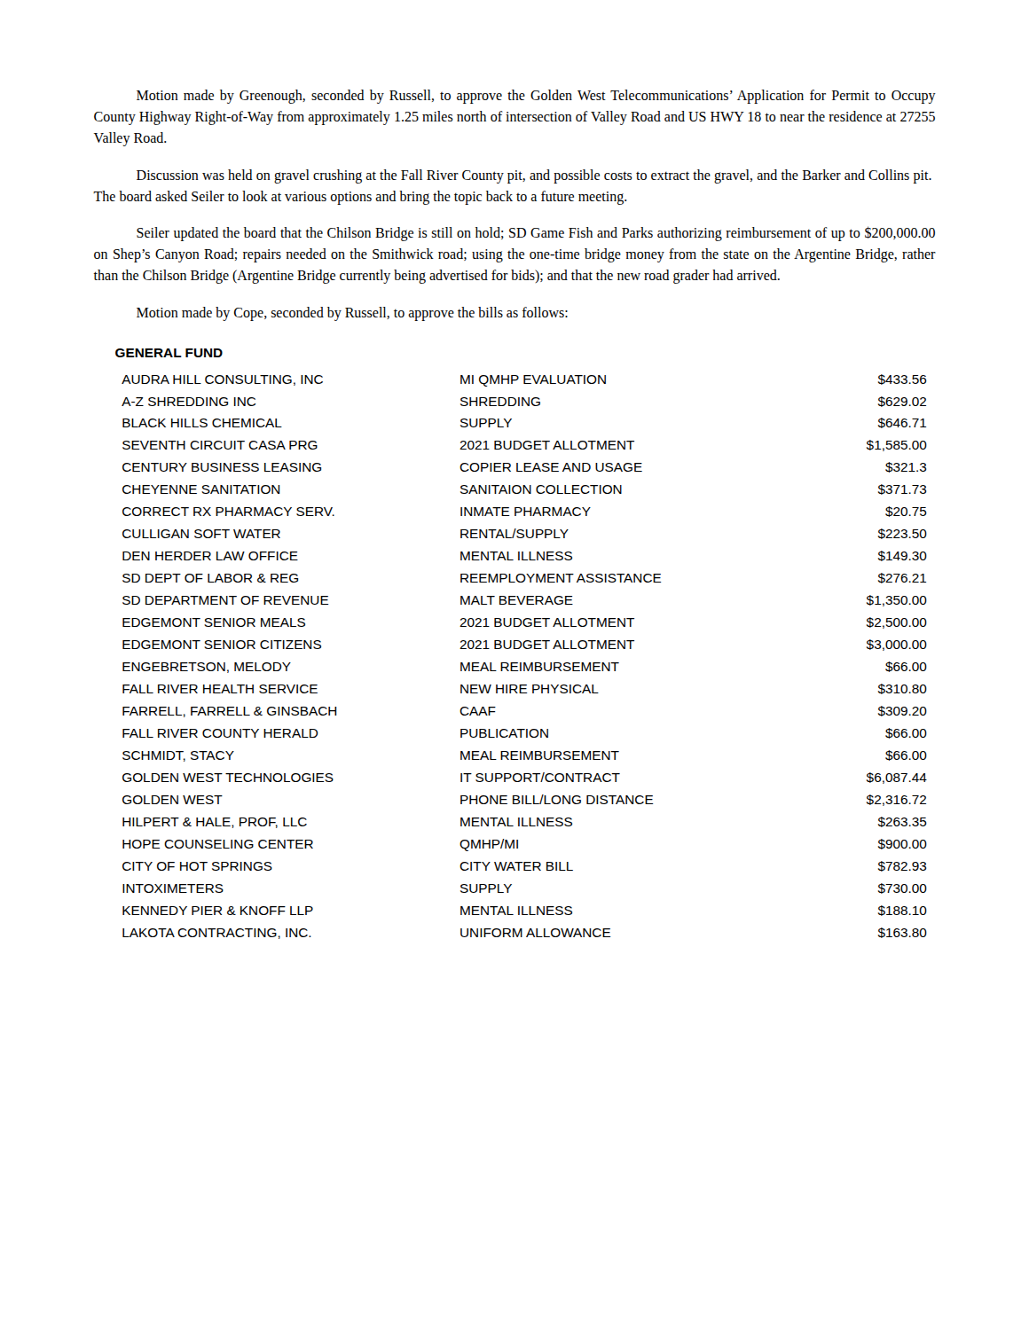Motion made by Greenough, seconded by Russell, to approve the Golden West Telecommunications’ Application for Permit to Occupy County Highway Right-of-Way from approximately 1.25 miles north of intersection of Valley Road and US HWY 18 to near the residence at 27255 Valley Road.
Discussion was held on gravel crushing at the Fall River County pit, and possible costs to extract the gravel, and the Barker and Collins pit. The board asked Seiler to look at various options and bring the topic back to a future meeting.
Seiler updated the board that the Chilson Bridge is still on hold; SD Game Fish and Parks authorizing reimbursement of up to $200,000.00 on Shep’s Canyon Road; repairs needed on the Smithwick road; using the one-time bridge money from the state on the Argentine Bridge, rather than the Chilson Bridge (Argentine Bridge currently being advertised for bids); and that the new road grader had arrived.
Motion made by Cope, seconded by Russell, to approve the bills as follows:
GENERAL FUND
| AUDRA HILL CONSULTING, INC | MI QMHP EVALUATION | $433.56 |
| A-Z SHREDDING INC | SHREDDING | $629.02 |
| BLACK HILLS CHEMICAL | SUPPLY | $646.71 |
| SEVENTH CIRCUIT CASA PRG | 2021 BUDGET ALLOTMENT | $1,585.00 |
| CENTURY BUSINESS LEASING | COPIER LEASE AND USAGE | $321.3 |
| CHEYENNE SANITATION | SANITAION COLLECTION | $371.73 |
| CORRECT RX PHARMACY SERV. | INMATE PHARMACY | $20.75 |
| CULLIGAN SOFT WATER | RENTAL/SUPPLY | $223.50 |
| DEN HERDER LAW OFFICE | MENTAL ILLNESS | $149.30 |
| SD DEPT OF LABOR & REG | REEMPLOYMENT ASSISTANCE | $276.21 |
| SD DEPARTMENT OF REVENUE | MALT BEVERAGE | $1,350.00 |
| EDGEMONT SENIOR MEALS | 2021 BUDGET ALLOTMENT | $2,500.00 |
| EDGEMONT SENIOR CITIZENS | 2021 BUDGET ALLOTMENT | $3,000.00 |
| ENGEBRETSON, MELODY | MEAL REIMBURSEMENT | $66.00 |
| FALL RIVER HEALTH SERVICE | NEW HIRE PHYSICAL | $310.80 |
| FARRELL, FARRELL & GINSBACH | CAAF | $309.20 |
| FALL RIVER COUNTY HERALD | PUBLICATION | $66.00 |
| SCHMIDT, STACY | MEAL REIMBURSEMENT | $66.00 |
| GOLDEN WEST TECHNOLOGIES | IT SUPPORT/CONTRACT | $6,087.44 |
| GOLDEN WEST | PHONE BILL/LONG DISTANCE | $2,316.72 |
| HILPERT & HALE, PROF, LLC | MENTAL ILLNESS | $263.35 |
| HOPE COUNSELING CENTER | QMHP/MI | $900.00 |
| CITY OF HOT SPRINGS | CITY WATER BILL | $782.93 |
| INTOXIMETERS | SUPPLY | $730.00 |
| KENNEDY PIER & KNOFF LLP | MENTAL ILLNESS | $188.10 |
| LAKOTA CONTRACTING, INC. | UNIFORM ALLOWANCE | $163.80 |